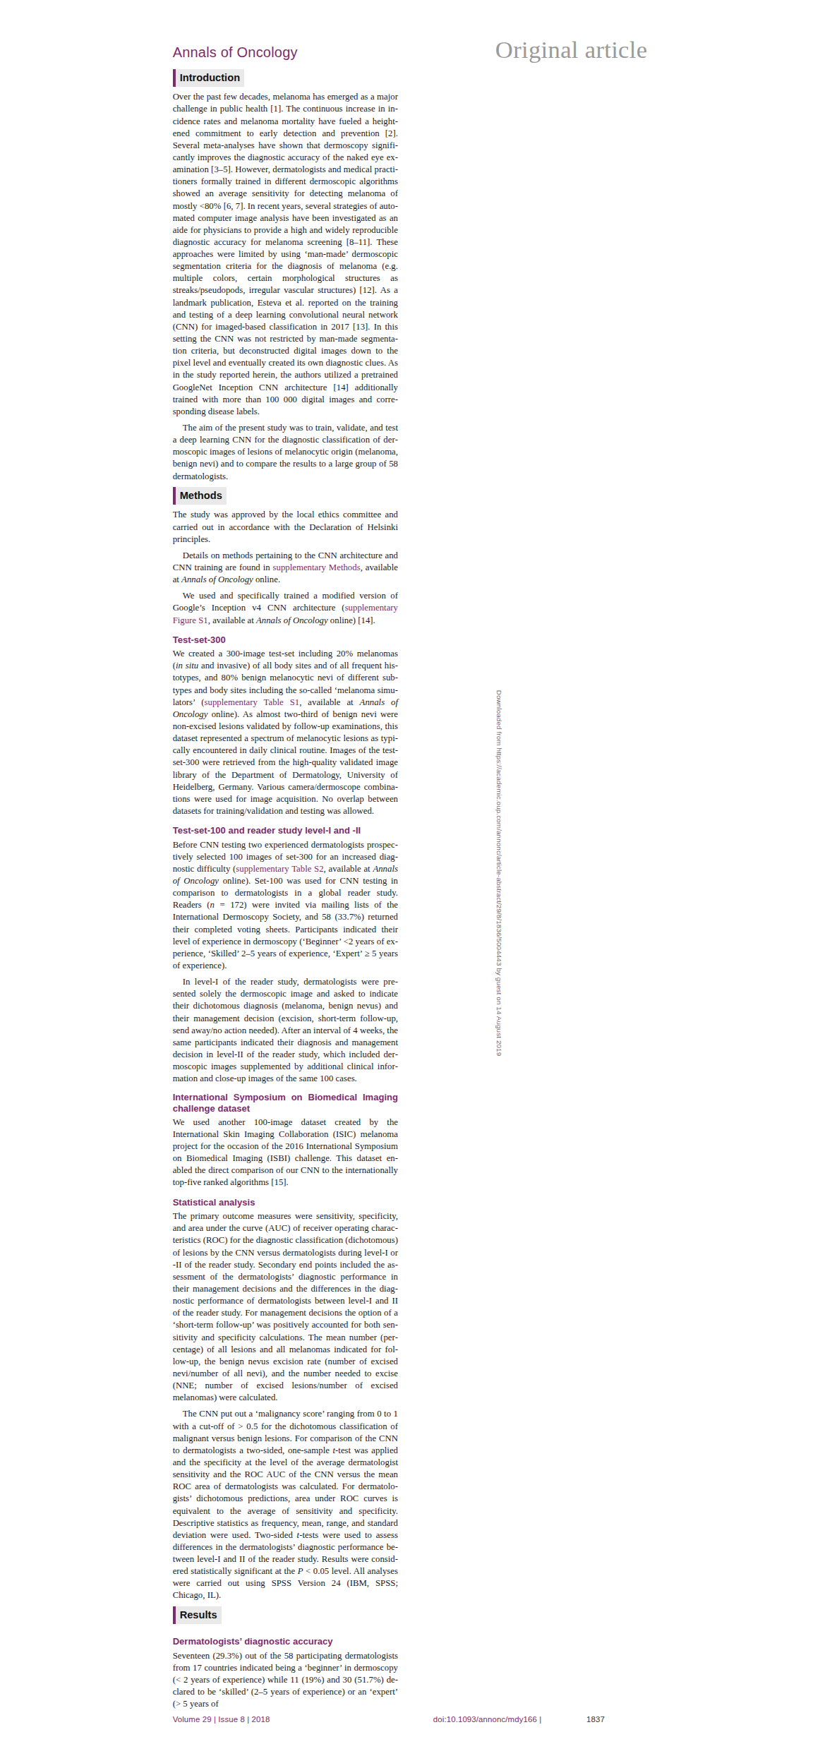Annals of Oncology
Original article
Introduction
Over the past few decades, melanoma has emerged as a major challenge in public health [1]. The continuous increase in incidence rates and melanoma mortality have fueled a heightened commitment to early detection and prevention [2]. Several meta-analyses have shown that dermoscopy significantly improves the diagnostic accuracy of the naked eye examination [3–5]. However, dermatologists and medical practitioners formally trained in different dermoscopic algorithms showed an average sensitivity for detecting melanoma of mostly <80% [6, 7]. In recent years, several strategies of automated computer image analysis have been investigated as an aide for physicians to provide a high and widely reproducible diagnostic accuracy for melanoma screening [8–11]. These approaches were limited by using ‘man-made’ dermoscopic segmentation criteria for the diagnosis of melanoma (e.g. multiple colors, certain morphological structures as streaks/pseudopods, irregular vascular structures) [12]. As a landmark publication, Esteva et al. reported on the training and testing of a deep learning convolutional neural network (CNN) for imaged-based classification in 2017 [13]. In this setting the CNN was not restricted by man-made segmentation criteria, but deconstructed digital images down to the pixel level and eventually created its own diagnostic clues. As in the study reported herein, the authors utilized a pretrained GoogleNet Inception CNN architecture [14] additionally trained with more than 100 000 digital images and corresponding disease labels.
The aim of the present study was to train, validate, and test a deep learning CNN for the diagnostic classification of dermoscopic images of lesions of melanocytic origin (melanoma, benign nevi) and to compare the results to a large group of 58 dermatologists.
Methods
The study was approved by the local ethics committee and carried out in accordance with the Declaration of Helsinki principles.
Details on methods pertaining to the CNN architecture and CNN training are found in supplementary Methods, available at Annals of Oncology online.
We used and specifically trained a modified version of Google’s Inception v4 CNN architecture (supplementary Figure S1, available at Annals of Oncology online) [14].
Test-set-300
We created a 300-image test-set including 20% melanomas (in situ and invasive) of all body sites and of all frequent histotypes, and 80% benign melanocytic nevi of different subtypes and body sites including the so-called ‘melanoma simulators’ (supplementary Table S1, available at Annals of Oncology online). As almost two-third of benign nevi were non-excised lesions validated by follow-up examinations, this dataset represented a spectrum of melanocytic lesions as typically encountered in daily clinical routine. Images of the test-set-300 were retrieved from the high-quality validated image library of the Department of Dermatology, University of Heidelberg, Germany. Various camera/dermoscope combinations were used for image acquisition. No overlap between datasets for training/validation and testing was allowed.
Test-set-100 and reader study level-I and -II
Before CNN testing two experienced dermatologists prospectively selected 100 images of set-300 for an increased diagnostic difficulty (supplementary Table S2, available at Annals of Oncology online). Set-100 was used for CNN testing in comparison to dermatologists in a global reader study. Readers (n = 172) were invited via mailing lists of the International Dermoscopy Society, and 58 (33.7%) returned their completed voting sheets. Participants indicated their level of experience in dermoscopy (‘Beginner’ <2 years of experience, ‘Skilled’ 2–5 years of experience, ‘Expert’ ≥ 5 years of experience).
In level-I of the reader study, dermatologists were presented solely the dermoscopic image and asked to indicate their dichotomous diagnosis (melanoma, benign nevus) and their management decision (excision, short-term follow-up, send away/no action needed). After an interval of 4 weeks, the same participants indicated their diagnosis and management decision in level-II of the reader study, which included dermoscopic images supplemented by additional clinical information and close-up images of the same 100 cases.
International Symposium on Biomedical Imaging challenge dataset
We used another 100-image dataset created by the International Skin Imaging Collaboration (ISIC) melanoma project for the occasion of the 2016 International Symposium on Biomedical Imaging (ISBI) challenge. This dataset enabled the direct comparison of our CNN to the internationally top-five ranked algorithms [15].
Statistical analysis
The primary outcome measures were sensitivity, specificity, and area under the curve (AUC) of receiver operating characteristics (ROC) for the diagnostic classification (dichotomous) of lesions by the CNN versus dermatologists during level-I or -II of the reader study. Secondary end points included the assessment of the dermatologists’ diagnostic performance in their management decisions and the differences in the diagnostic performance of dermatologists between level-I and II of the reader study. For management decisions the option of a ‘short-term follow-up’ was positively accounted for both sensitivity and specificity calculations. The mean number (percentage) of all lesions and all melanomas indicated for follow-up, the benign nevus excision rate (number of excised nevi/number of all nevi), and the number needed to excise (NNE; number of excised lesions/number of excised melanomas) were calculated.
The CNN put out a ‘malignancy score’ ranging from 0 to 1 with a cut-off of > 0.5 for the dichotomous classification of malignant versus benign lesions. For comparison of the CNN to dermatologists a two-sided, one-sample t-test was applied and the specificity at the level of the average dermatologist sensitivity and the ROC AUC of the CNN versus the mean ROC area of dermatologists was calculated. For dermatologists’ dichotomous predictions, area under ROC curves is equivalent to the average of sensitivity and specificity. Descriptive statistics as frequency, mean, range, and standard deviation were used. Two-sided t-tests were used to assess differences in the dermatologists’ diagnostic performance between level-I and II of the reader study. Results were considered statistically significant at the P < 0.05 level. All analyses were carried out using SPSS Version 24 (IBM, SPSS; Chicago, IL).
Results
Dermatologists’ diagnostic accuracy
Seventeen (29.3%) out of the 58 participating dermatologists from 17 countries indicated being a ‘beginner’ in dermoscopy (< 2 years of experience) while 11 (19%) and 30 (51.7%) declared to be ‘skilled’ (2–5 years of experience) or an ‘expert’ (> 5 years of
Downloaded from https://academic.oup.com/annonc/article-abstract/29/8/1836/5004443 by guest on 14 August 2019
Volume 29 | Issue 8 | 2018
doi:10.1093/annonc/mdy166 | 1837